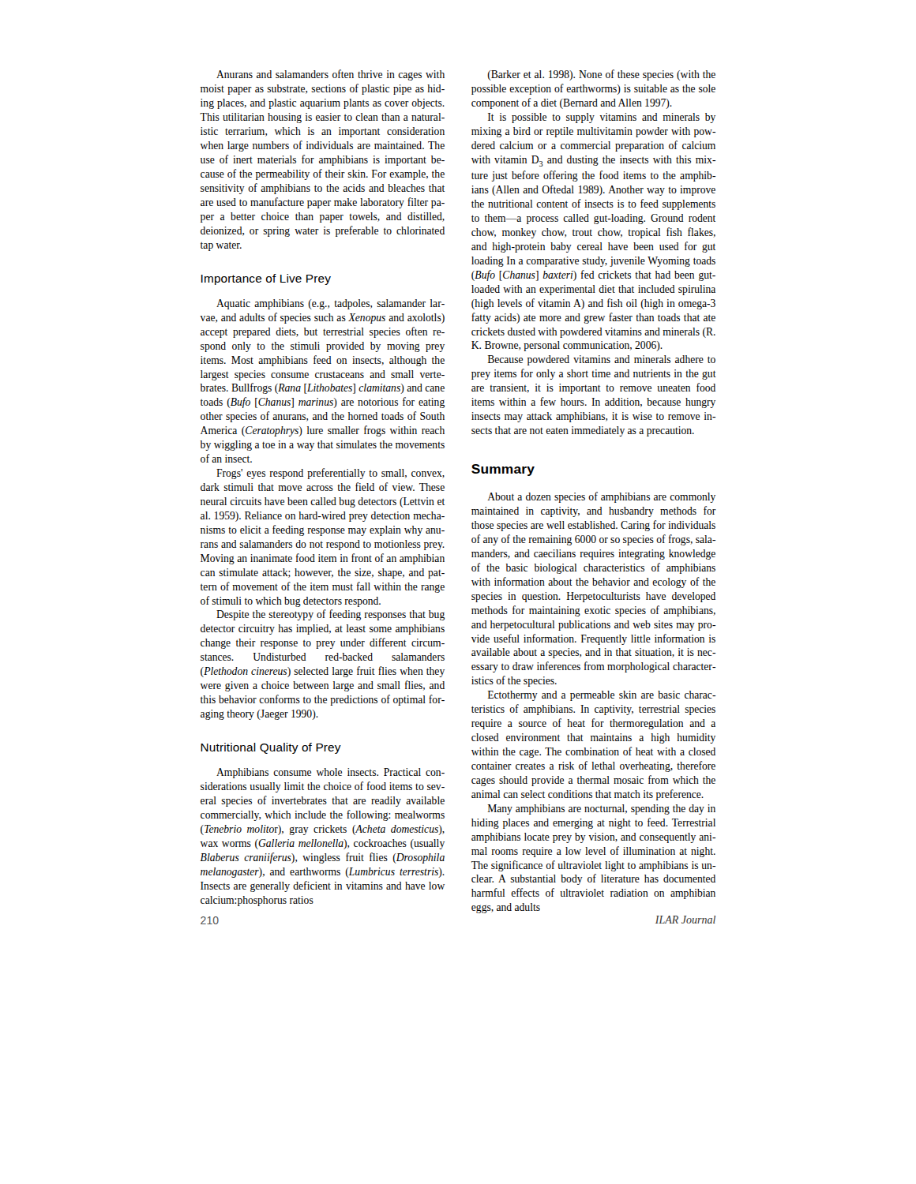Anurans and salamanders often thrive in cages with moist paper as substrate, sections of plastic pipe as hiding places, and plastic aquarium plants as cover objects. This utilitarian housing is easier to clean than a naturalistic terrarium, which is an important consideration when large numbers of individuals are maintained. The use of inert materials for amphibians is important because of the permeability of their skin. For example, the sensitivity of amphibians to the acids and bleaches that are used to manufacture paper make laboratory filter paper a better choice than paper towels, and distilled, deionized, or spring water is preferable to chlorinated tap water.
Importance of Live Prey
Aquatic amphibians (e.g., tadpoles, salamander larvae, and adults of species such as Xenopus and axolotls) accept prepared diets, but terrestrial species often respond only to the stimuli provided by moving prey items. Most amphibians feed on insects, although the largest species consume crustaceans and small vertebrates. Bullfrogs (Rana [Lithobates] clamitans) and cane toads (Bufo [Chanus] marinus) are notorious for eating other species of anurans, and the horned toads of South America (Ceratophrys) lure smaller frogs within reach by wiggling a toe in a way that simulates the movements of an insect.
Frogs' eyes respond preferentially to small, convex, dark stimuli that move across the field of view. These neural circuits have been called bug detectors (Lettvin et al. 1959). Reliance on hard-wired prey detection mechanisms to elicit a feeding response may explain why anurans and salamanders do not respond to motionless prey. Moving an inanimate food item in front of an amphibian can stimulate attack; however, the size, shape, and pattern of movement of the item must fall within the range of stimuli to which bug detectors respond.
Despite the stereotypy of feeding responses that bug detector circuitry has implied, at least some amphibians change their response to prey under different circumstances. Undisturbed red-backed salamanders (Plethodon cinereus) selected large fruit flies when they were given a choice between large and small flies, and this behavior conforms to the predictions of optimal foraging theory (Jaeger 1990).
Nutritional Quality of Prey
Amphibians consume whole insects. Practical considerations usually limit the choice of food items to several species of invertebrates that are readily available commercially, which include the following: mealworms (Tenebrio molitor), gray crickets (Acheta domesticus), wax worms (Galleria mellonella), cockroaches (usually Blaberus craniiferus), wingless fruit flies (Drosophila melanogaster), and earthworms (Lumbricus terrestris). Insects are generally deficient in vitamins and have low calcium:phosphorus ratios
(Barker et al. 1998). None of these species (with the possible exception of earthworms) is suitable as the sole component of a diet (Bernard and Allen 1997).
It is possible to supply vitamins and minerals by mixing a bird or reptile multivitamin powder with powdered calcium or a commercial preparation of calcium with vitamin D3 and dusting the insects with this mixture just before offering the food items to the amphibians (Allen and Oftedal 1989). Another way to improve the nutritional content of insects is to feed supplements to them—a process called gut-loading. Ground rodent chow, monkey chow, trout chow, tropical fish flakes, and high-protein baby cereal have been used for gut loading In a comparative study, juvenile Wyoming toads (Bufo [Chanus] baxteri) fed crickets that had been gut-loaded with an experimental diet that included spirulina (high levels of vitamin A) and fish oil (high in omega-3 fatty acids) ate more and grew faster than toads that ate crickets dusted with powdered vitamins and minerals (R. K. Browne, personal communication, 2006).
Because powdered vitamins and minerals adhere to prey items for only a short time and nutrients in the gut are transient, it is important to remove uneaten food items within a few hours. In addition, because hungry insects may attack amphibians, it is wise to remove insects that are not eaten immediately as a precaution.
Summary
About a dozen species of amphibians are commonly maintained in captivity, and husbandry methods for those species are well established. Caring for individuals of any of the remaining 6000 or so species of frogs, salamanders, and caecilians requires integrating knowledge of the basic biological characteristics of amphibians with information about the behavior and ecology of the species in question. Herpetoculturists have developed methods for maintaining exotic species of amphibians, and herpetocultural publications and web sites may provide useful information. Frequently little information is available about a species, and in that situation, it is necessary to draw inferences from morphological characteristics of the species.
Ectothermy and a permeable skin are basic characteristics of amphibians. In captivity, terrestrial species require a source of heat for thermoregulation and a closed environment that maintains a high humidity within the cage. The combination of heat with a closed container creates a risk of lethal overheating, therefore cages should provide a thermal mosaic from which the animal can select conditions that match its preference.
Many amphibians are nocturnal, spending the day in hiding places and emerging at night to feed. Terrestrial amphibians locate prey by vision, and consequently animal rooms require a low level of illumination at night. The significance of ultraviolet light to amphibians is unclear. A substantial body of literature has documented harmful effects of ultraviolet radiation on amphibian eggs, and adults
210 ILAR Journal